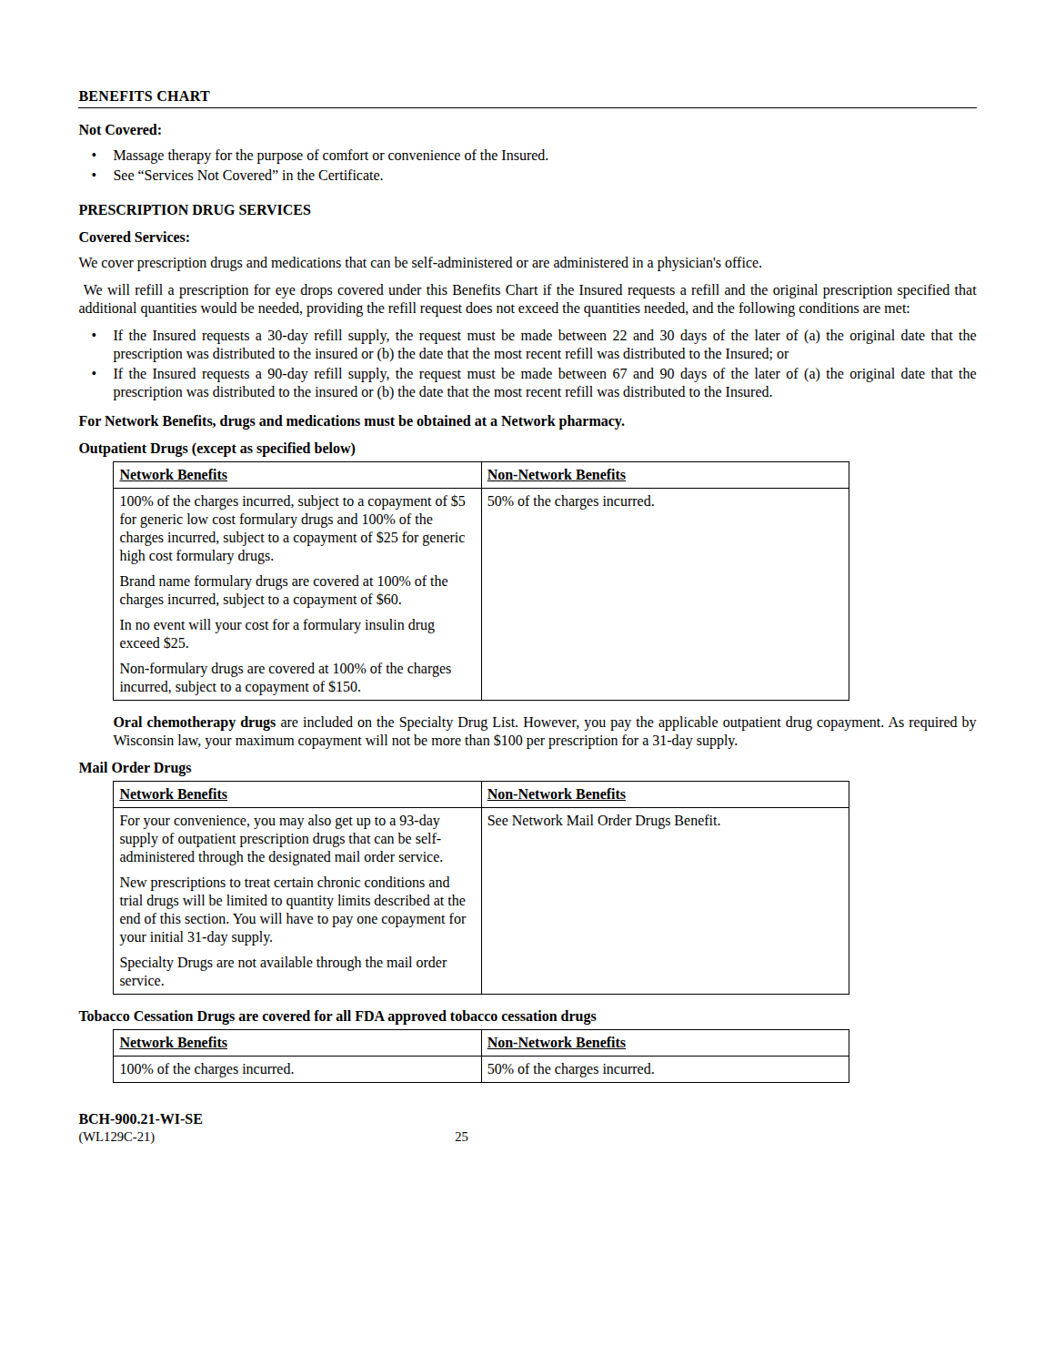BENEFITS CHART
Not Covered:
Massage therapy for the purpose of comfort or convenience of the Insured.
See “Services Not Covered” in the Certificate.
PRESCRIPTION DRUG SERVICES
Covered Services:
We cover prescription drugs and medications that can be self-administered or are administered in a physician's office.
We will refill a prescription for eye drops covered under this Benefits Chart if the Insured requests a refill and the original prescription specified that additional quantities would be needed, providing the refill request does not exceed the quantities needed, and the following conditions are met:
If the Insured requests a 30-day refill supply, the request must be made between 22 and 30 days of the later of (a) the original date that the prescription was distributed to the insured or (b) the date that the most recent refill was distributed to the Insured; or
If the Insured requests a 90-day refill supply, the request must be made between 67 and 90 days of the later of (a) the original date that the prescription was distributed to the insured or (b) the date that the most recent refill was distributed to the Insured.
For Network Benefits, drugs and medications must be obtained at a Network pharmacy.
Outpatient Drugs (except as specified below)
| Network Benefits | Non-Network Benefits |
| --- | --- |
| 100% of the charges incurred, subject to a copayment of $5 for generic low cost formulary drugs and 100% of the charges incurred, subject to a copayment of $25 for generic high cost formulary drugs. Brand name formulary drugs are covered at 100% of the charges incurred, subject to a copayment of $60. In no event will your cost for a formulary insulin drug exceed $25. Non-formulary drugs are covered at 100% of the charges incurred, subject to a copayment of $150. | 50% of the charges incurred. |
Oral chemotherapy drugs are included on the Specialty Drug List. However, you pay the applicable outpatient drug copayment. As required by Wisconsin law, your maximum copayment will not be more than $100 per prescription for a 31-day supply.
Mail Order Drugs
| Network Benefits | Non-Network Benefits |
| --- | --- |
| For your convenience, you may also get up to a 93-day supply of outpatient prescription drugs that can be self-administered through the designated mail order service. New prescriptions to treat certain chronic conditions and trial drugs will be limited to quantity limits described at the end of this section. You will have to pay one copayment for your initial 31-day supply. Specialty Drugs are not available through the mail order service. | See Network Mail Order Drugs Benefit. |
Tobacco Cessation Drugs are covered for all FDA approved tobacco cessation drugs
| Network Benefits | Non-Network Benefits |
| --- | --- |
| 100% of the charges incurred. | 50% of the charges incurred. |
BCH-900.21-WI-SE
(WL129C-21) 25